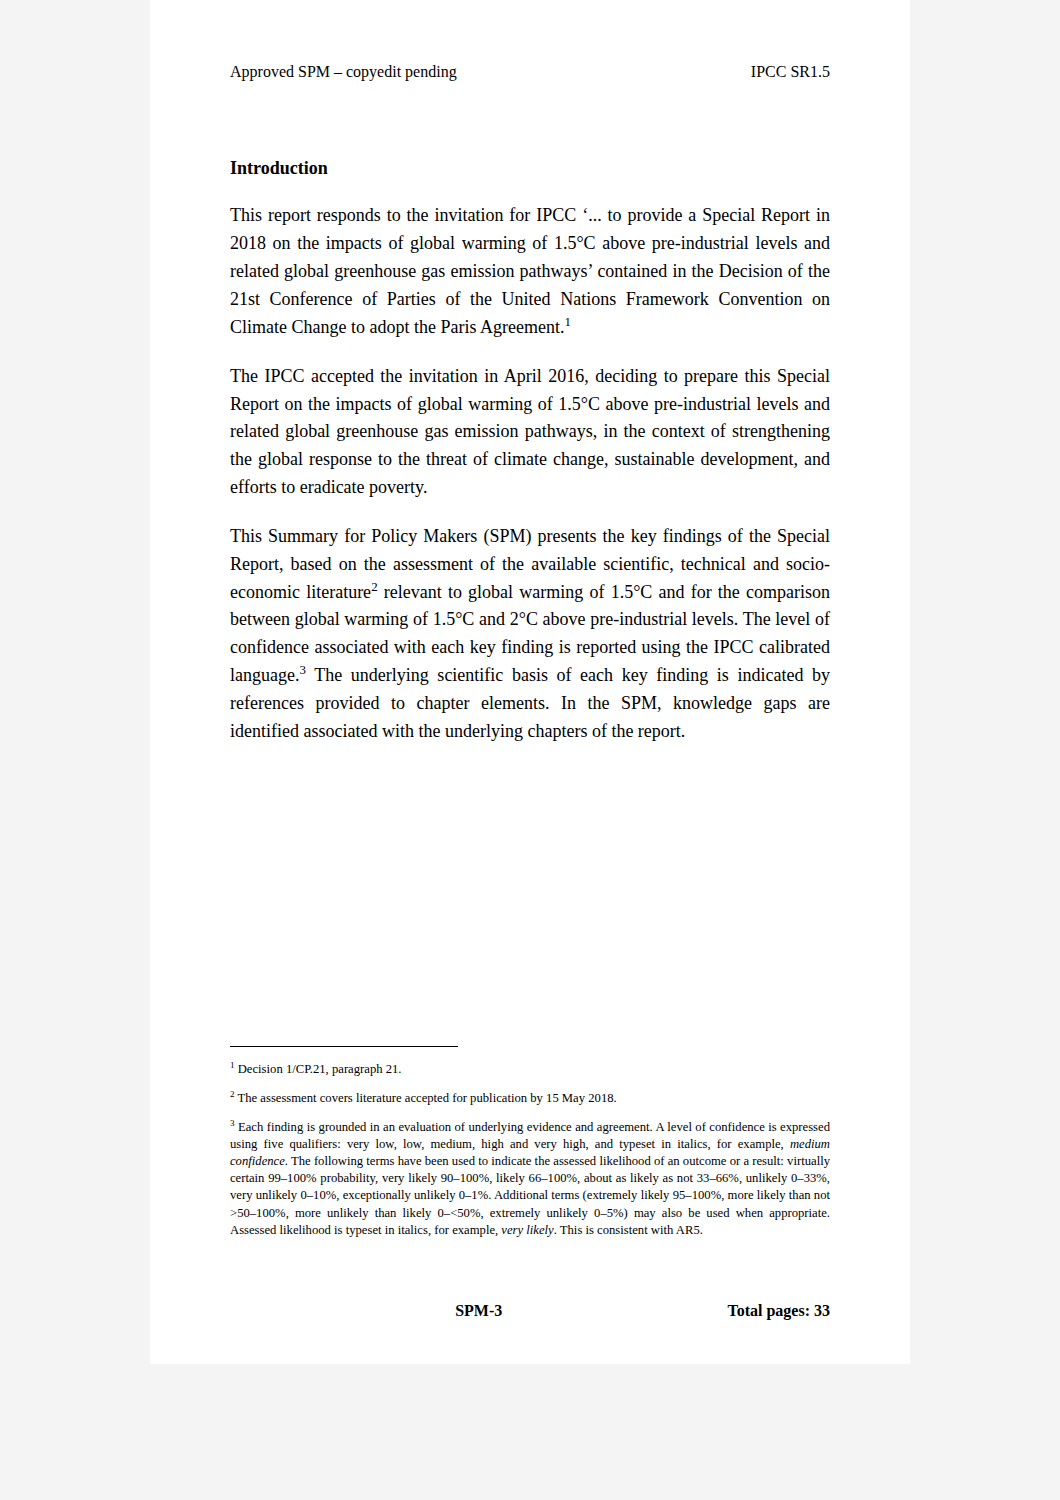Approved SPM – copyedit pending IPCC SR1.5
Introduction
This report responds to the invitation for IPCC ‘... to provide a Special Report in 2018 on the impacts of global warming of 1.5°C above pre-industrial levels and related global greenhouse gas emission pathways’ contained in the Decision of the 21st Conference of Parties of the United Nations Framework Convention on Climate Change to adopt the Paris Agreement.1
The IPCC accepted the invitation in April 2016, deciding to prepare this Special Report on the impacts of global warming of 1.5°C above pre-industrial levels and related global greenhouse gas emission pathways, in the context of strengthening the global response to the threat of climate change, sustainable development, and efforts to eradicate poverty.
This Summary for Policy Makers (SPM) presents the key findings of the Special Report, based on the assessment of the available scientific, technical and socio-economic literature2 relevant to global warming of 1.5°C and for the comparison between global warming of 1.5°C and 2°C above pre-industrial levels. The level of confidence associated with each key finding is reported using the IPCC calibrated language.3 The underlying scientific basis of each key finding is indicated by references provided to chapter elements. In the SPM, knowledge gaps are identified associated with the underlying chapters of the report.
1 Decision 1/CP.21, paragraph 21.
2 The assessment covers literature accepted for publication by 15 May 2018.
3 Each finding is grounded in an evaluation of underlying evidence and agreement. A level of confidence is expressed using five qualifiers: very low, low, medium, high and very high, and typeset in italics, for example, medium confidence. The following terms have been used to indicate the assessed likelihood of an outcome or a result: virtually certain 99–100% probability, very likely 90–100%, likely 66–100%, about as likely as not 33–66%, unlikely 0–33%, very unlikely 0–10%, exceptionally unlikely 0–1%. Additional terms (extremely likely 95–100%, more likely than not >50–100%, more unlikely than likely 0–<50%, extremely unlikely 0–5%) may also be used when appropriate. Assessed likelihood is typeset in italics, for example, very likely. This is consistent with AR5.
SPM-3 Total pages: 33